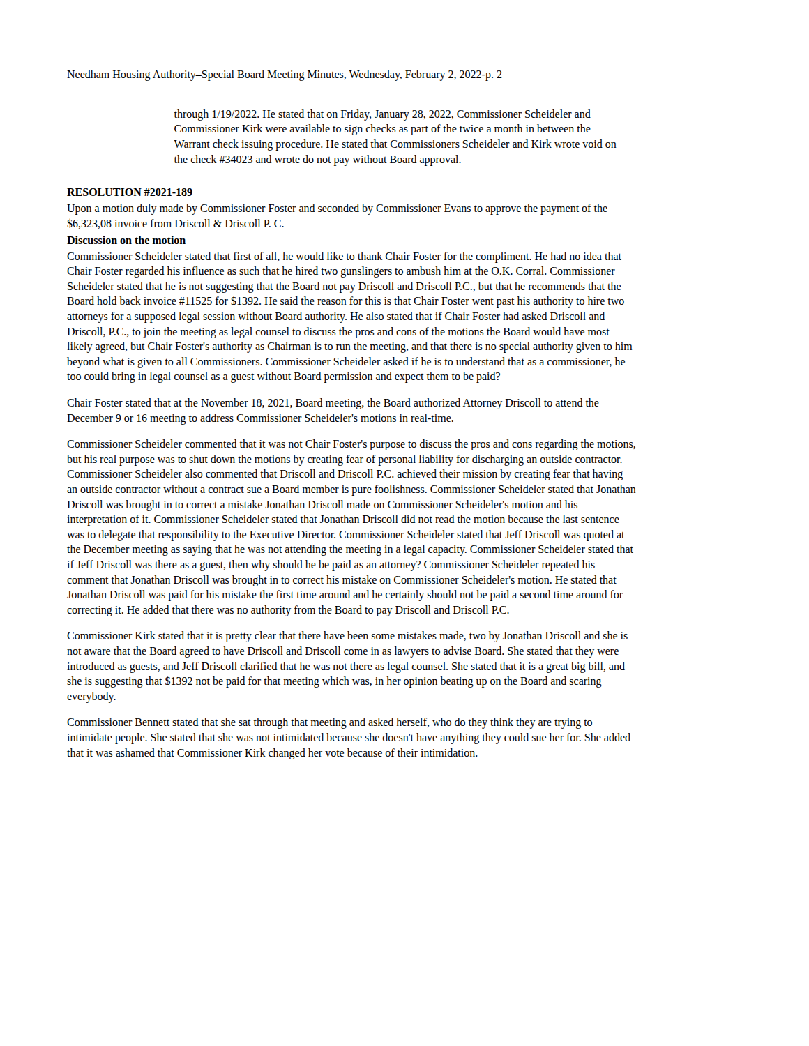Needham Housing Authority–Special Board Meeting Minutes, Wednesday, February 2, 2022-p. 2
through 1/19/2022. He stated that on Friday, January 28, 2022, Commissioner Scheideler and Commissioner Kirk were available to sign checks as part of the twice a month in between the Warrant check issuing procedure. He stated that Commissioners Scheideler and Kirk wrote void on the check #34023 and wrote do not pay without Board approval.
RESOLUTION #2021-189
Upon a motion duly made by Commissioner Foster and seconded by Commissioner Evans to approve the payment of the $6,323,08 invoice from Driscoll & Driscoll P. C.
Discussion on the motion
Commissioner Scheideler stated that first of all, he would like to thank Chair Foster for the compliment. He had no idea that Chair Foster regarded his influence as such that he hired two gunslingers to ambush him at the O.K. Corral. Commissioner Scheideler stated that he is not suggesting that the Board not pay Driscoll and Driscoll P.C., but that he recommends that the Board hold back invoice #11525 for $1392. He said the reason for this is that Chair Foster went past his authority to hire two attorneys for a supposed legal session without Board authority. He also stated that if Chair Foster had asked Driscoll and Driscoll, P.C., to join the meeting as legal counsel to discuss the pros and cons of the motions the Board would have most likely agreed, but Chair Foster's authority as Chairman is to run the meeting, and that there is no special authority given to him beyond what is given to all Commissioners. Commissioner Scheideler asked if he is to understand that as a commissioner, he too could bring in legal counsel as a guest without Board permission and expect them to be paid?
Chair Foster stated that at the November 18, 2021, Board meeting, the Board authorized Attorney Driscoll to attend the December 9 or 16 meeting to address Commissioner Scheideler's motions in real-time.
Commissioner Scheideler commented that it was not Chair Foster's purpose to discuss the pros and cons regarding the motions, but his real purpose was to shut down the motions by creating fear of personal liability for discharging an outside contractor. Commissioner Scheideler also commented that Driscoll and Driscoll P.C. achieved their mission by creating fear that having an outside contractor without a contract sue a Board member is pure foolishness. Commissioner Scheideler stated that Jonathan Driscoll was brought in to correct a mistake Jonathan Driscoll made on Commissioner Scheideler's motion and his interpretation of it. Commissioner Scheideler stated that Jonathan Driscoll did not read the motion because the last sentence was to delegate that responsibility to the Executive Director. Commissioner Scheideler stated that Jeff Driscoll was quoted at the December meeting as saying that he was not attending the meeting in a legal capacity. Commissioner Scheideler stated that if Jeff Driscoll was there as a guest, then why should he be paid as an attorney? Commissioner Scheideler repeated his comment that Jonathan Driscoll was brought in to correct his mistake on Commissioner Scheideler's motion. He stated that Jonathan Driscoll was paid for his mistake the first time around and he certainly should not be paid a second time around for correcting it. He added that there was no authority from the Board to pay Driscoll and Driscoll P.C.
Commissioner Kirk stated that it is pretty clear that there have been some mistakes made, two by Jonathan Driscoll and she is not aware that the Board agreed to have Driscoll and Driscoll come in as lawyers to advise Board. She stated that they were introduced as guests, and Jeff Driscoll clarified that he was not there as legal counsel. She stated that it is a great big bill, and she is suggesting that $1392 not be paid for that meeting which was, in her opinion beating up on the Board and scaring everybody.
Commissioner Bennett stated that she sat through that meeting and asked herself, who do they think they are trying to intimidate people. She stated that she was not intimidated because she doesn't have anything they could sue her for. She added that it was ashamed that Commissioner Kirk changed her vote because of their intimidation.